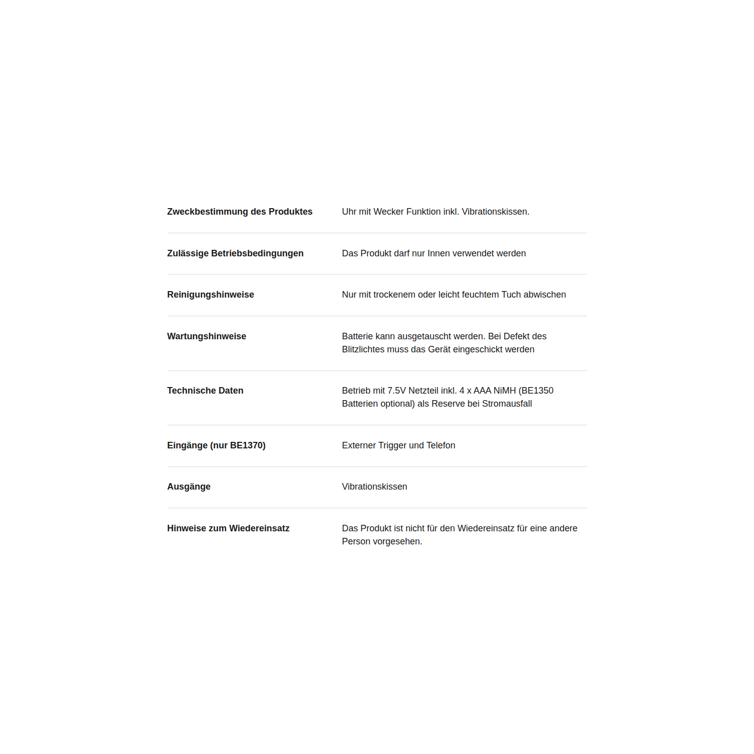| Zweckbestimmung des Produktes | Uhr mit Wecker Funktion inkl. Vibrationskissen. |
| Zulässige Betriebsbedingungen | Das Produkt darf nur Innen verwendet werden |
| Reinigungshinweise | Nur mit trockenem oder leicht feuchtem Tuch abwischen |
| Wartungshinweise | Batterie kann ausgetauscht werden. Bei Defekt des Blitzlichtes muss das Gerät eingeschickt werden |
| Technische Daten | Betrieb mit 7.5V Netzteil inkl. 4 x AAA NiMH (BE1350 Batterien optional) als Reserve bei Stromausfall |
| Eingänge (nur BE1370) | Externer Trigger und Telefon |
| Ausgänge | Vibrationskissen |
| Hinweise zum Wiedereinsatz | Das Produkt ist nicht für den Wiedereinsatz für eine andere Person vorgesehen. |